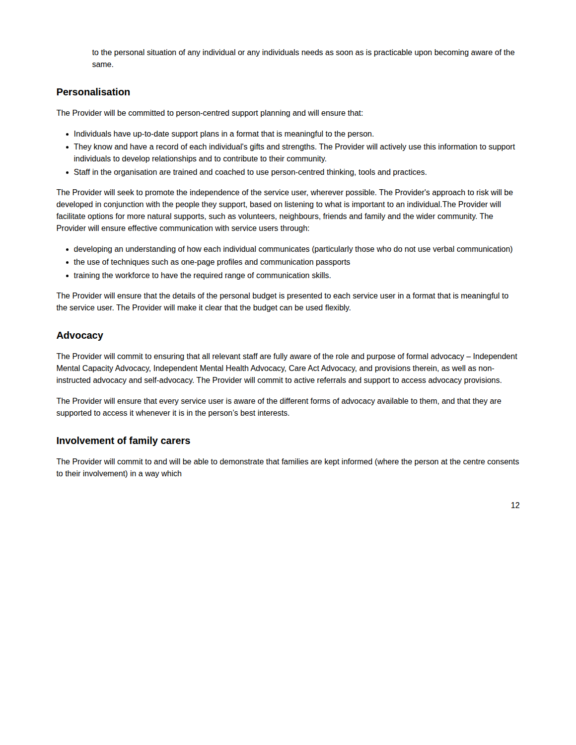to the personal situation of any individual or any individuals needs as soon as is practicable upon becoming aware of the same.
Personalisation
The Provider will be committed to person-centred support planning and will ensure that:
Individuals have up-to-date support plans in a format that is meaningful to the person.
They know and have a record of each individual's gifts and strengths. The Provider will actively use this information to support individuals to develop relationships and to contribute to their community.
Staff in the organisation are trained and coached to use person-centred thinking, tools and practices.
The Provider will seek to promote the independence of the service user, wherever possible. The Provider's approach to risk will be developed in conjunction with the people they support, based on listening to what is important to an individual.The Provider will facilitate options for more natural supports, such as volunteers, neighbours, friends and family and the wider community. The Provider will ensure effective communication with service users through:
developing an understanding of how each individual communicates (particularly those who do not use verbal communication)
the use of techniques such as one-page profiles and communication passports
training the workforce to have the required range of communication skills.
The Provider will ensure that the details of the personal budget is presented to each service user in a format that is meaningful to the service user. The Provider will make it clear that the budget can be used flexibly.
Advocacy
The Provider will commit to ensuring that all relevant staff are fully aware of the role and purpose of formal advocacy – Independent Mental Capacity Advocacy, Independent Mental Health Advocacy, Care Act Advocacy, and provisions therein, as well as non-instructed advocacy and self-advocacy. The Provider will commit to active referrals and support to access advocacy provisions.
The Provider will ensure that every service user is aware of the different forms of advocacy available to them, and that they are supported to access it whenever it is in the person’s best interests.
Involvement of family carers
The Provider will commit to and will be able to demonstrate that families are kept informed (where the person at the centre consents to their involvement) in a way which
12